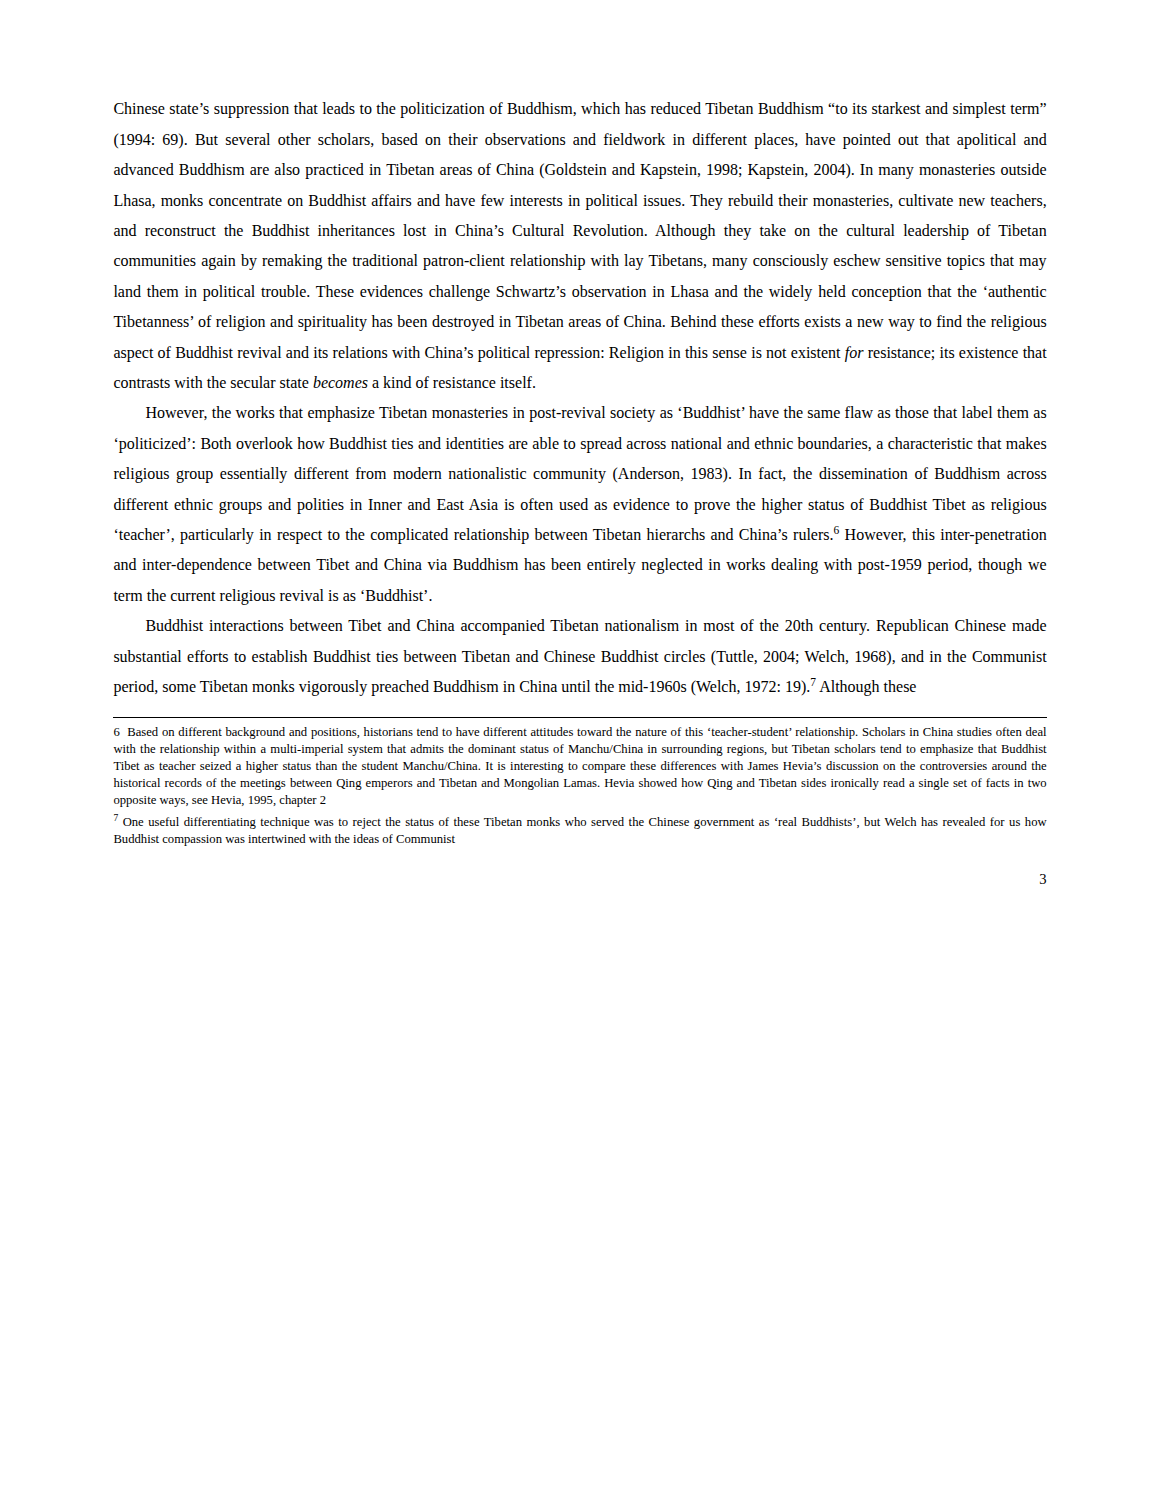Chinese state’s suppression that leads to the politicization of Buddhism, which has reduced Tibetan Buddhism “to its starkest and simplest term” (1994: 69). But several other scholars, based on their observations and fieldwork in different places, have pointed out that apolitical and advanced Buddhism are also practiced in Tibetan areas of China (Goldstein and Kapstein, 1998; Kapstein, 2004). In many monasteries outside Lhasa, monks concentrate on Buddhist affairs and have few interests in political issues. They rebuild their monasteries, cultivate new teachers, and reconstruct the Buddhist inheritances lost in China’s Cultural Revolution. Although they take on the cultural leadership of Tibetan communities again by remaking the traditional patron-client relationship with lay Tibetans, many consciously eschew sensitive topics that may land them in political trouble. These evidences challenge Schwartz’s observation in Lhasa and the widely held conception that the ‘authentic Tibetanness’ of religion and spirituality has been destroyed in Tibetan areas of China. Behind these efforts exists a new way to find the religious aspect of Buddhist revival and its relations with China’s political repression: Religion in this sense is not existent for resistance; its existence that contrasts with the secular state becomes a kind of resistance itself.
However, the works that emphasize Tibetan monasteries in post-revival society as ‘Buddhist’ have the same flaw as those that label them as ‘politicized’: Both overlook how Buddhist ties and identities are able to spread across national and ethnic boundaries, a characteristic that makes religious group essentially different from modern nationalistic community (Anderson, 1983). In fact, the dissemination of Buddhism across different ethnic groups and polities in Inner and East Asia is often used as evidence to prove the higher status of Buddhist Tibet as religious ‘teacher’, particularly in respect to the complicated relationship between Tibetan hierarchs and China’s rulers.6 However, this inter-penetration and inter-dependence between Tibet and China via Buddhism has been entirely neglected in works dealing with post-1959 period, though we term the current religious revival is as ‘Buddhist’.
Buddhist interactions between Tibet and China accompanied Tibetan nationalism in most of the 20th century. Republican Chinese made substantial efforts to establish Buddhist ties between Tibetan and Chinese Buddhist circles (Tuttle, 2004; Welch, 1968), and in the Communist period, some Tibetan monks vigorously preached Buddhism in China until the mid-1960s (Welch, 1972: 19).7 Although these
6 Based on different background and positions, historians tend to have different attitudes toward the nature of this ‘teacher-student’ relationship. Scholars in China studies often deal with the relationship within a multi-imperial system that admits the dominant status of Manchu/China in surrounding regions, but Tibetan scholars tend to emphasize that Buddhist Tibet as teacher seized a higher status than the student Manchu/China. It is interesting to compare these differences with James Hevia’s discussion on the controversies around the historical records of the meetings between Qing emperors and Tibetan and Mongolian Lamas. Hevia showed how Qing and Tibetan sides ironically read a single set of facts in two opposite ways, see Hevia, 1995, chapter 2
7 One useful differentiating technique was to reject the status of these Tibetan monks who served the Chinese government as ‘real Buddhists’, but Welch has revealed for us how Buddhist compassion was intertwined with the ideas of Communist
3